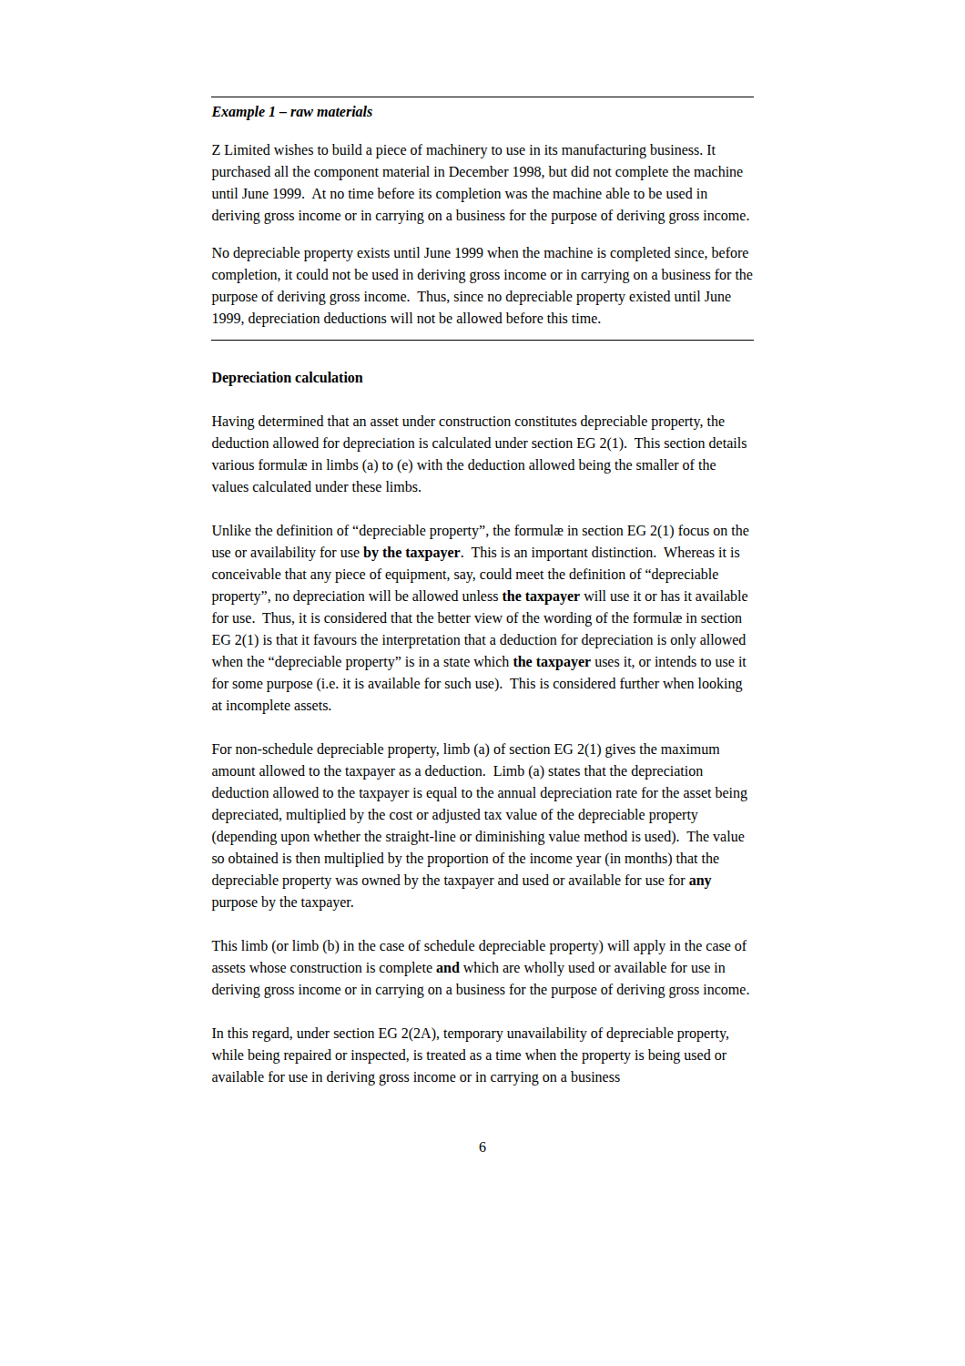Example 1 – raw materials
Z Limited wishes to build a piece of machinery to use in its manufacturing business. It purchased all the component material in December 1998, but did not complete the machine until June 1999. At no time before its completion was the machine able to be used in deriving gross income or in carrying on a business for the purpose of deriving gross income.
No depreciable property exists until June 1999 when the machine is completed since, before completion, it could not be used in deriving gross income or in carrying on a business for the purpose of deriving gross income. Thus, since no depreciable property existed until June 1999, depreciation deductions will not be allowed before this time.
Depreciation calculation
Having determined that an asset under construction constitutes depreciable property, the deduction allowed for depreciation is calculated under section EG 2(1). This section details various formulæ in limbs (a) to (e) with the deduction allowed being the smaller of the values calculated under these limbs.
Unlike the definition of “depreciable property”, the formulæ in section EG 2(1) focus on the use or availability for use by the taxpayer. This is an important distinction. Whereas it is conceivable that any piece of equipment, say, could meet the definition of “depreciable property”, no depreciation will be allowed unless the taxpayer will use it or has it available for use. Thus, it is considered that the better view of the wording of the formulæ in section EG 2(1) is that it favours the interpretation that a deduction for depreciation is only allowed when the “depreciable property” is in a state which the taxpayer uses it, or intends to use it for some purpose (i.e. it is available for such use). This is considered further when looking at incomplete assets.
For non-schedule depreciable property, limb (a) of section EG 2(1) gives the maximum amount allowed to the taxpayer as a deduction. Limb (a) states that the depreciation deduction allowed to the taxpayer is equal to the annual depreciation rate for the asset being depreciated, multiplied by the cost or adjusted tax value of the depreciable property (depending upon whether the straight-line or diminishing value method is used). The value so obtained is then multiplied by the proportion of the income year (in months) that the depreciable property was owned by the taxpayer and used or available for use for any purpose by the taxpayer.
This limb (or limb (b) in the case of schedule depreciable property) will apply in the case of assets whose construction is complete and which are wholly used or available for use in deriving gross income or in carrying on a business for the purpose of deriving gross income.
In this regard, under section EG 2(2A), temporary unavailability of depreciable property, while being repaired or inspected, is treated as a time when the property is being used or available for use in deriving gross income or in carrying on a business
6